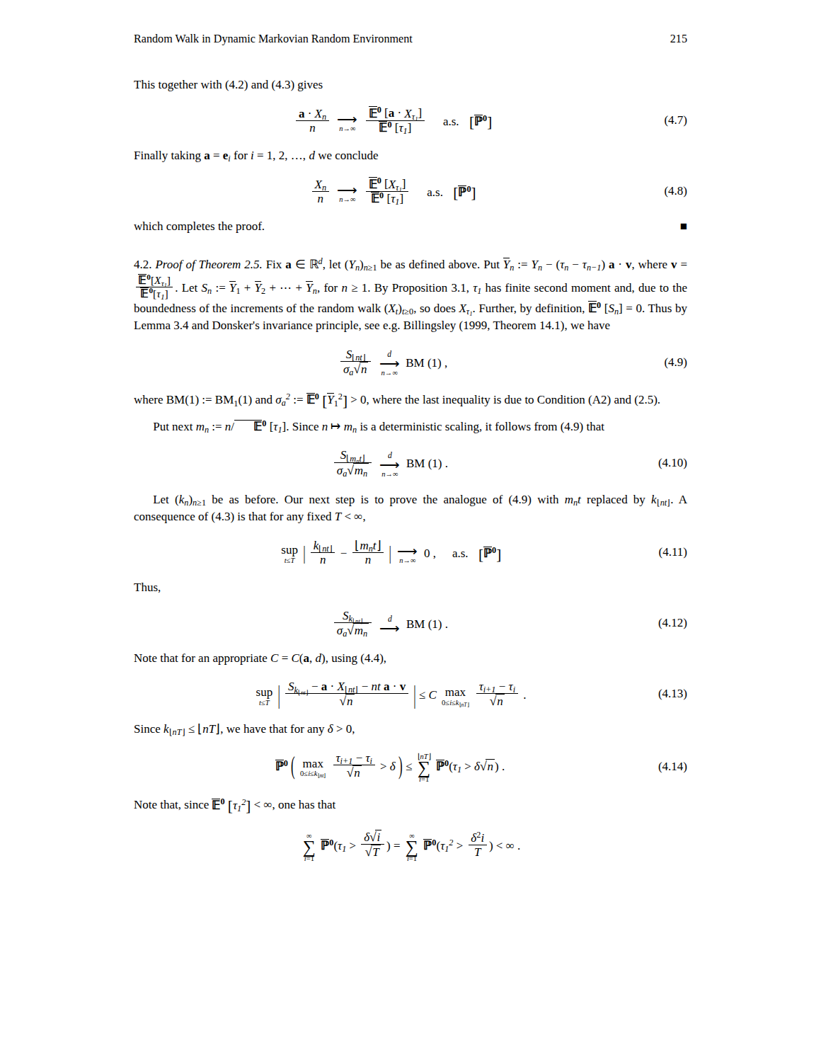Random Walk in Dynamic Markovian Random Environment 215
This together with (4.2) and (4.3) gives
a · Xn n ⟶n→∞ 𝔼0 [a · Xτ1] 𝔼0 [τ1] a.s. [ℙ0]
(4.7)
Finally taking a = ei for i = 1, 2, …, d we conclude
Xn n ⟶n→∞ 𝔼0 [Xτ1] 𝔼0 [τ1] a.s. [ℙ0]
(4.8)
which completes the proof. ■
4.2. Proof of Theorem 2.5. Fix a ∈ ℝd, let (Yn)n≥1 be as defined above. Put Yn := Yn − (τn − τn−1) a · v, where v = 𝔼0[Xτ1] 𝔼0[τ1] . Let Sn := Y1 + Y2 + ⋯ + Yn, for n ≥ 1. By Proposition 3.1, τ1 has finite second moment and, due to the boundedness of the increments of the random walk (Xt)t≥0, so does Xτ1. Further, by definition, 𝔼0 [Sn] = 0. Thus by Lemma 3.4 and Donsker's invariance principle, see e.g. Billingsley (1999, Theorem 14.1), we have
S⌊nt⌋ σa√n d⟶n→∞ BM (1) ,
(4.9)
where BM(1) := BM1(1) and σa2 := 𝔼0 [Y12] > 0, where the last inequality is due to Condition (A2) and (2.5).
Put next mn := n/𝔼0 [τ1]. Since n ↦ mn is a deterministic scaling, it follows from (4.9) that
S⌊mnt⌋ σa√mn d⟶n→∞ BM (1) .
(4.10)
Let (kn)n≥1 be as before. Our next step is to prove the analogue of (4.9) with mnt replaced by k⌊nt⌋. A consequence of (4.3) is that for any fixed T < ∞,
sup t≤T | k⌊nt⌋ n − ⌊mnt⌋ n | ⟶n→∞ 0 , a.s. [ℙ0]
(4.11)
Thus,
Sk⌊nt⌋ σa√mn d⟶ BM (1) .
(4.12)
Note that for an appropriate C = C(a, d), using (4.4),
sup t≤T | Sk⌊nt⌋ − a · X⌊nt⌋ − nt a · v √n | ≤ C max 0≤i≤k⌊nT⌋ τi+1 − τi √n .
(4.13)
Since k⌊nT⌋ ≤ ⌊nT⌋, we have that for any δ > 0,
ℙ0 ( max 0≤i≤k⌊nt⌋ τi+1 − τi √n > δ ) ≤ ⌊nT⌋ ∑ i=1 ℙ0(τ1 > δ√n) .
(4.14)
Note that, since 𝔼0 [τ12] < ∞, one has that
∞ ∑ i=1 ℙ0(τ1 > δ√i √T ) = ∞ ∑ i=1 ℙ0(τ12 > δ2i T ) < ∞ .